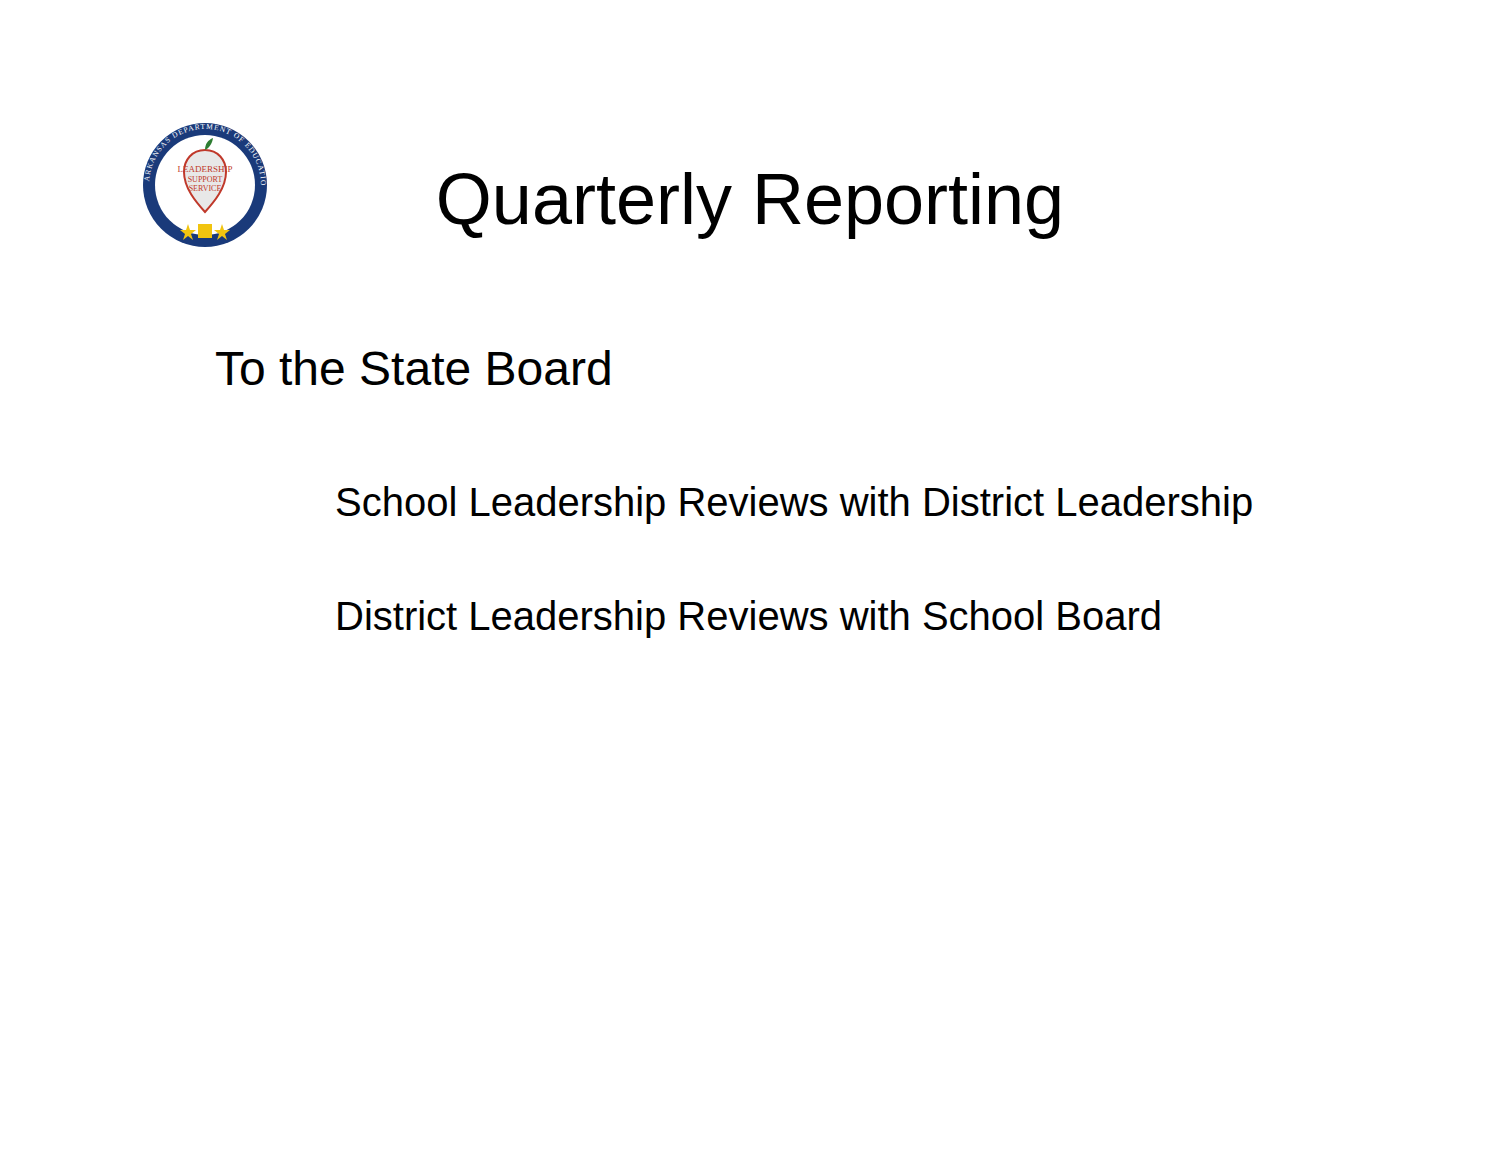LEADERSHIP SUPPORT SERVICE ARKANSAS DEPARTMENT OF EDUCATION
Quarterly Reporting
To the State Board
School Leadership Reviews with District Leadership
District Leadership Reviews with School Board